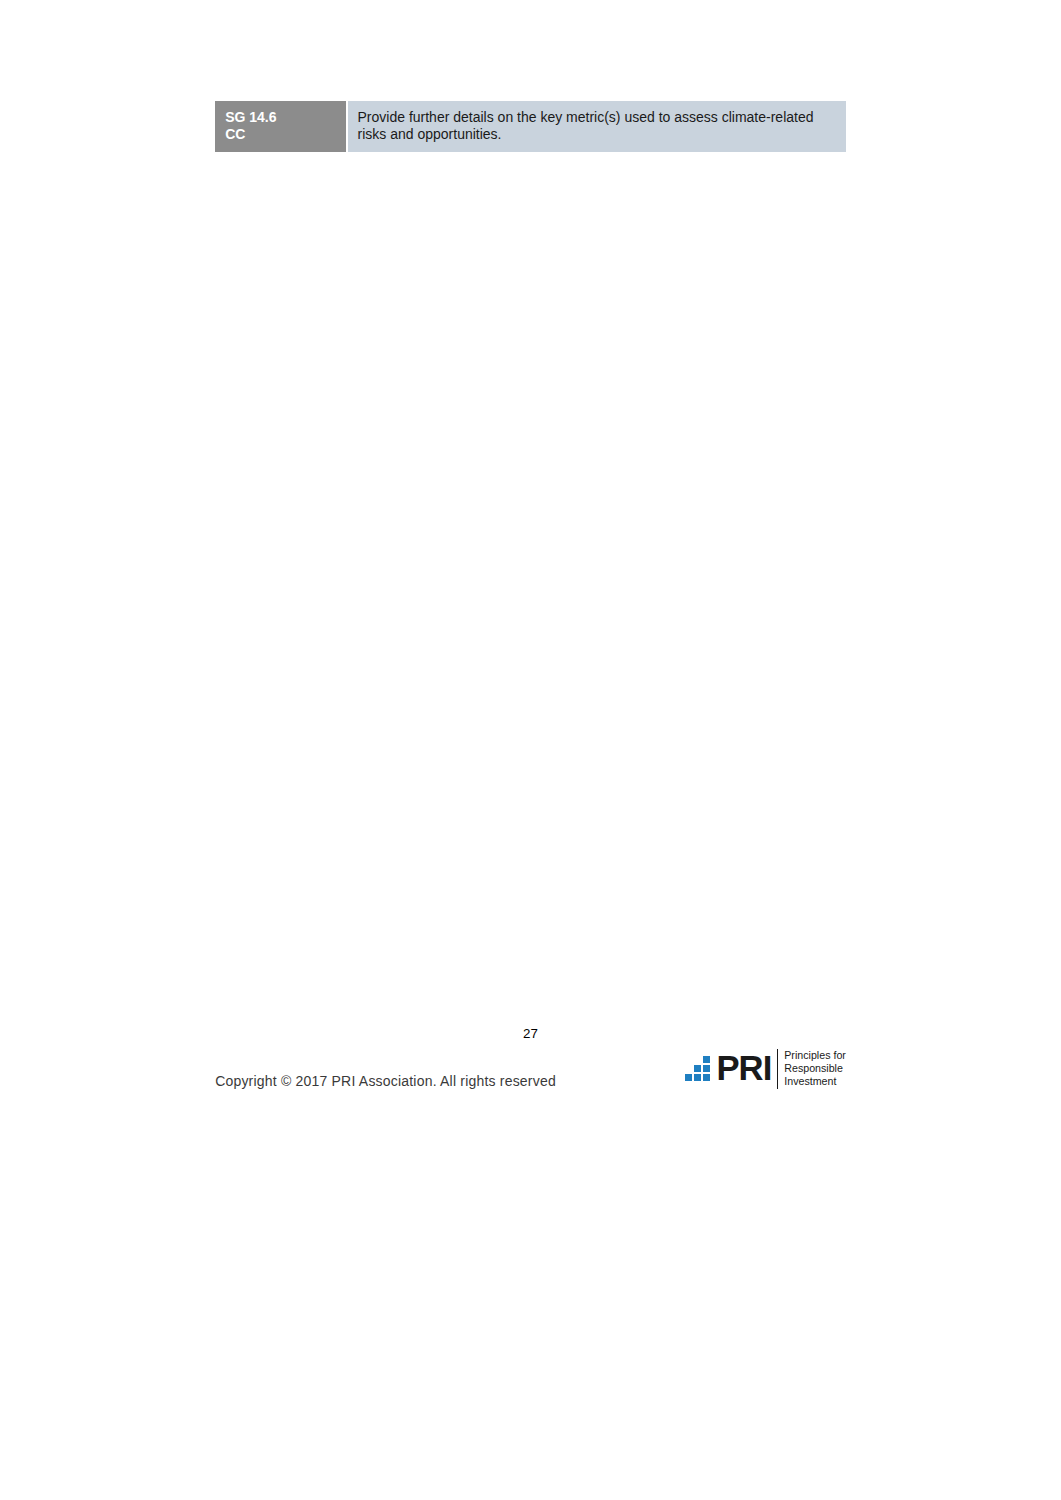| SG 14.6 CC | Provide further details on the key metric(s) used to assess climate-related risks and opportunities. |
27
Copyright © 2017 PRI Association. All rights reserved
PRI
Principles for
Responsible
Investment